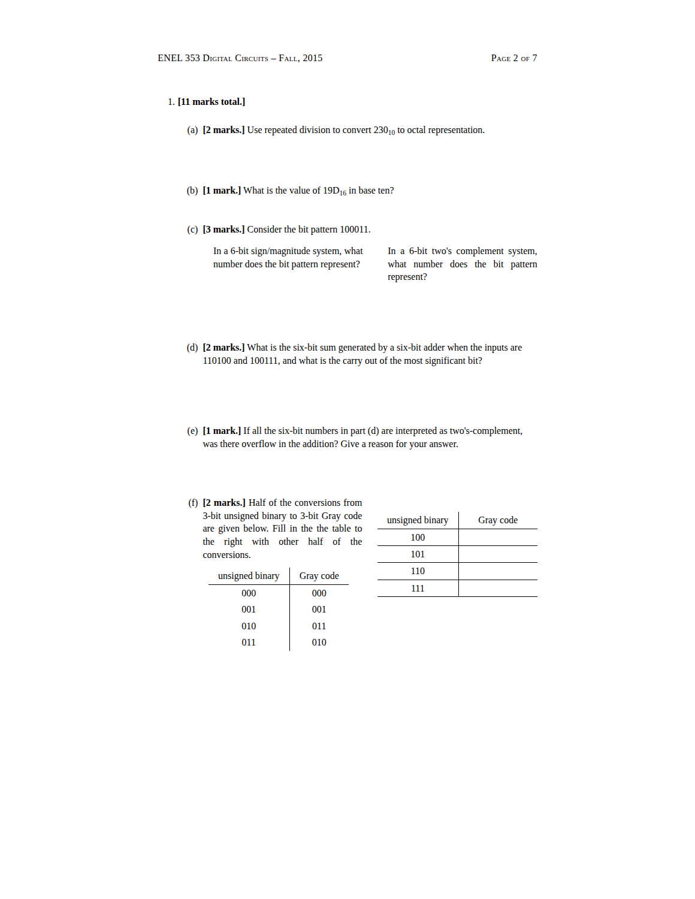ENEL 353 Digital Circuits – Fall, 2015
Page 2 of 7
1. [11 marks total.]
(a) [2 marks.] Use repeated division to convert 23010 to octal representation.
(b) [1 mark.] What is the value of 19D16 in base ten?
(c) [3 marks.] Consider the bit pattern 100011.
In a 6-bit sign/magnitude system, what number does the bit pattern represent?
In a 6-bit two's complement system, what number does the bit pattern represent?
(d) [2 marks.] What is the six-bit sum generated by a six-bit adder when the inputs are 110100 and 100111, and what is the carry out of the most significant bit?
(e) [1 mark.] If all the six-bit numbers in part (d) are interpreted as two's-complement, was there overflow in the addition? Give a reason for your answer.
(f)
[2 marks.] Half of the conversions from 3-bit unsigned binary to 3-bit Gray code are given below. Fill in the the table to the right with other half of the conversions.
| unsigned binary | Gray code |
| --- | --- |
| 000 | 000 |
| 001 | 001 |
| 010 | 011 |
| 011 | 010 |
| unsigned binary | Gray code |
| --- | --- |
| 100 | |
| 101 | |
| 110 | |
| 111 | |